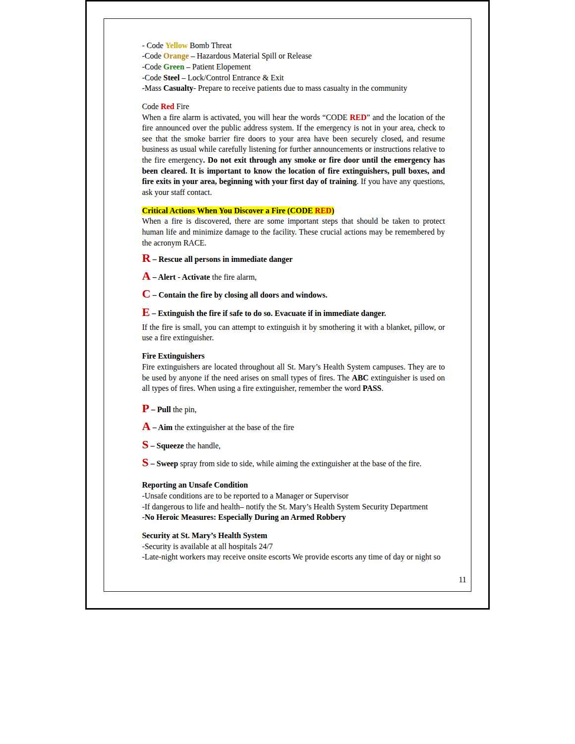- Code Yellow Bomb Threat
-Code Orange – Hazardous Material Spill or Release
-Code Green – Patient Elopement
-Code Steel – Lock/Control Entrance & Exit
-Mass Casualty- Prepare to receive patients due to mass casualty in the community
Code Red Fire
When a fire alarm is activated, you will hear the words “CODE RED” and the location of the fire announced over the public address system. If the emergency is not in your area, check to see that the smoke barrier fire doors to your area have been securely closed, and resume business as usual while carefully listening for further announcements or instructions relative to the fire emergency. Do not exit through any smoke or fire door until the emergency has been cleared. It is important to know the location of fire extinguishers, pull boxes, and fire exits in your area, beginning with your first day of training. If you have any questions, ask your staff contact.
Critical Actions When You Discover a Fire (CODE RED)
When a fire is discovered, there are some important steps that should be taken to protect human life and minimize damage to the facility. These crucial actions may be remembered by the acronym RACE.
R – Rescue all persons in immediate danger
A – Alert - Activate the fire alarm,
C – Contain the fire by closing all doors and windows.
E – Extinguish the fire if safe to do so. Evacuate if in immediate danger.
If the fire is small, you can attempt to extinguish it by smothering it with a blanket, pillow, or use a fire extinguisher.
Fire Extinguishers
Fire extinguishers are located throughout all St. Mary’s Health System campuses. They are to be used by anyone if the need arises on small types of fires. The ABC extinguisher is used on all types of fires. When using a fire extinguisher, remember the word PASS.
P – Pull the pin,
A – Aim the extinguisher at the base of the fire
S – Squeeze the handle,
S – Sweep spray from side to side, while aiming the extinguisher at the base of the fire.
Reporting an Unsafe Condition
-Unsafe conditions are to be reported to a Manager or Supervisor
-If dangerous to life and health– notify the St. Mary’s Health System Security Department
-No Heroic Measures: Especially During an Armed Robbery
Security at St. Mary’s Health System
-Security is available at all hospitals 24/7
-Late-night workers may receive onsite escorts We provide escorts any time of day or night so
11